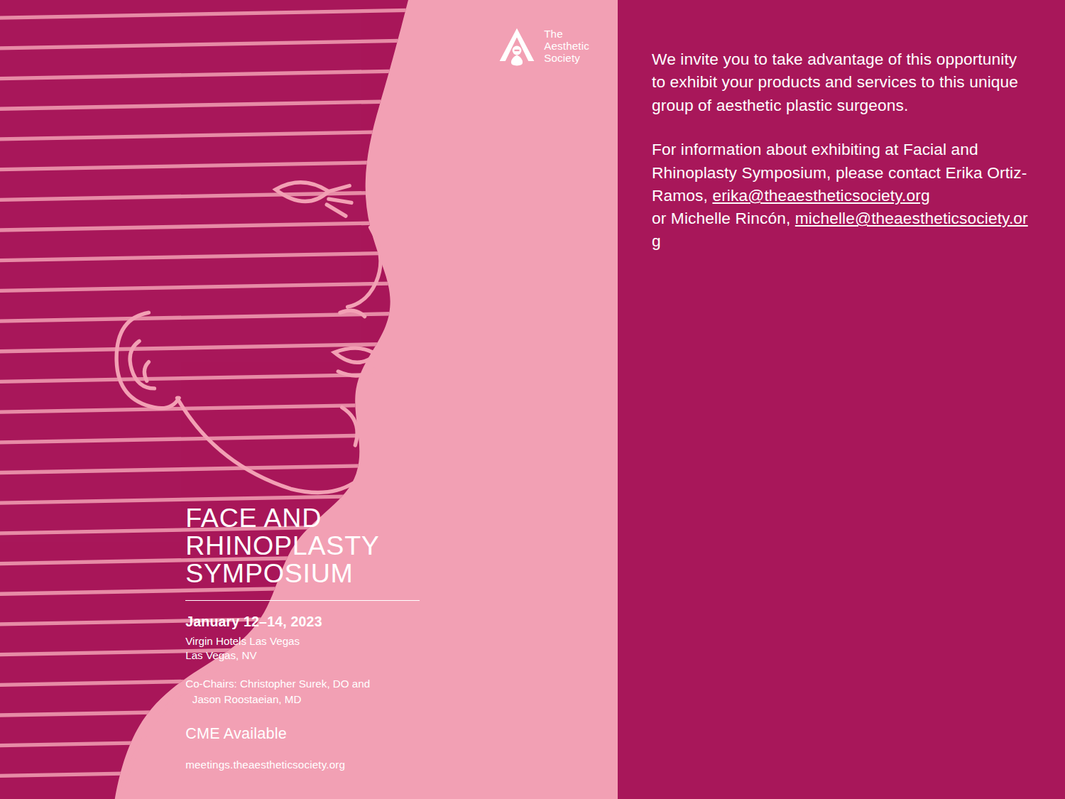The
Aesthetic
Society
Face and
Rhinoplasty
Symposium
January 12–14, 2023
Virgin Hotels Las Vegas
Las Vegas, NV
Co-Chairs: Christopher Surek, DO and Jason Roostaeian, MD
CME Available
meetings.theaestheticsociety.org
We invite you to take advantage of this opportunity to exhibit your products and services to this unique group of aesthetic plastic surgeons.
For information about exhibiting at Facial and Rhinoplasty Symposium, please contact Erika Ortiz-Ramos, erika@theaestheticsociety.org
or Michelle Rincón, michelle@theaestheticsociety.org